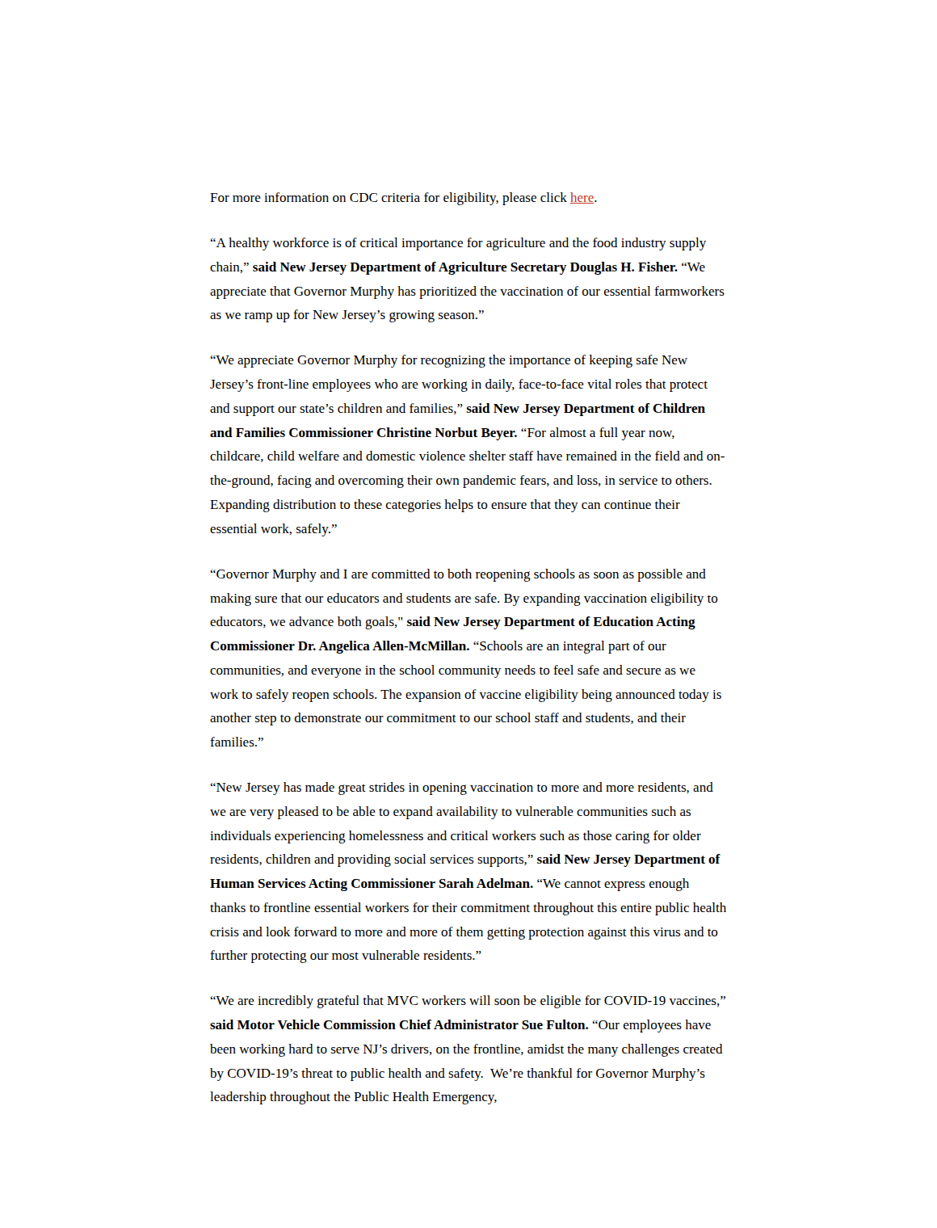For more information on CDC criteria for eligibility, please click here.
“A healthy workforce is of critical importance for agriculture and the food industry supply chain,” said New Jersey Department of Agriculture Secretary Douglas H. Fisher. “We appreciate that Governor Murphy has prioritized the vaccination of our essential farmworkers as we ramp up for New Jersey’s growing season.”
“We appreciate Governor Murphy for recognizing the importance of keeping safe New Jersey’s front-line employees who are working in daily, face-to-face vital roles that protect and support our state’s children and families,” said New Jersey Department of Children and Families Commissioner Christine Norbut Beyer. “For almost a full year now, childcare, child welfare and domestic violence shelter staff have remained in the field and on-the-ground, facing and overcoming their own pandemic fears, and loss, in service to others. Expanding distribution to these categories helps to ensure that they can continue their essential work, safely.”
“Governor Murphy and I are committed to both reopening schools as soon as possible and making sure that our educators and students are safe. By expanding vaccination eligibility to educators, we advance both goals," said New Jersey Department of Education Acting Commissioner Dr. Angelica Allen-McMillan. “Schools are an integral part of our communities, and everyone in the school community needs to feel safe and secure as we work to safely reopen schools. The expansion of vaccine eligibility being announced today is another step to demonstrate our commitment to our school staff and students, and their families.”
“New Jersey has made great strides in opening vaccination to more and more residents, and we are very pleased to be able to expand availability to vulnerable communities such as individuals experiencing homelessness and critical workers such as those caring for older residents, children and providing social services supports,” said New Jersey Department of Human Services Acting Commissioner Sarah Adelman. “We cannot express enough thanks to frontline essential workers for their commitment throughout this entire public health crisis and look forward to more and more of them getting protection against this virus and to further protecting our most vulnerable residents.”
“We are incredibly grateful that MVC workers will soon be eligible for COVID-19 vaccines,” said Motor Vehicle Commission Chief Administrator Sue Fulton. “Our employees have been working hard to serve NJ’s drivers, on the frontline, amidst the many challenges created by COVID-19’s threat to public health and safety. We’re thankful for Governor Murphy’s leadership throughout the Public Health Emergency,